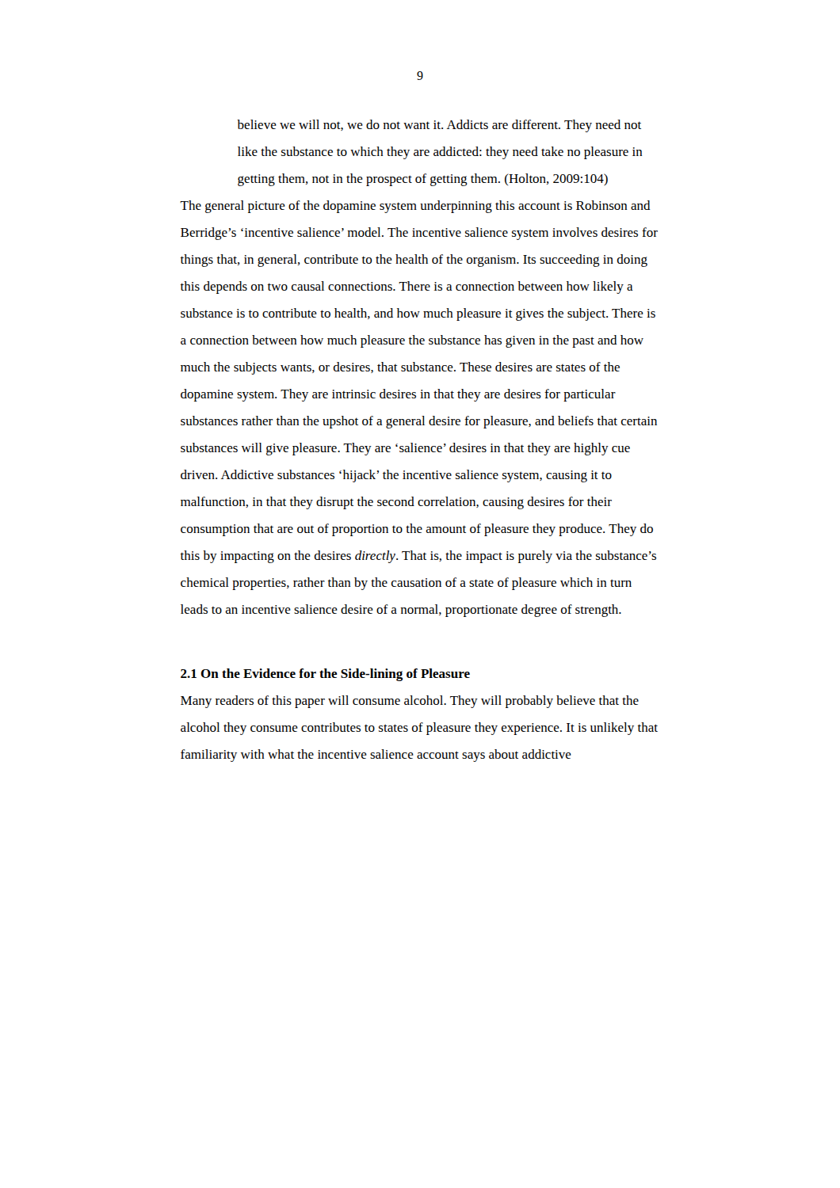9
believe we will not, we do not want it. Addicts are different. They need not like the substance to which they are addicted: they need take no pleasure in getting them, not in the prospect of getting them. (Holton, 2009:104)
The general picture of the dopamine system underpinning this account is Robinson and Berridge’s ‘incentive salience’ model. The incentive salience system involves desires for things that, in general, contribute to the health of the organism. Its succeeding in doing this depends on two causal connections. There is a connection between how likely a substance is to contribute to health, and how much pleasure it gives the subject. There is a connection between how much pleasure the substance has given in the past and how much the subjects wants, or desires, that substance. These desires are states of the dopamine system. They are intrinsic desires in that they are desires for particular substances rather than the upshot of a general desire for pleasure, and beliefs that certain substances will give pleasure. They are ‘salience’ desires in that they are highly cue driven. Addictive substances ‘hijack’ the incentive salience system, causing it to malfunction, in that they disrupt the second correlation, causing desires for their consumption that are out of proportion to the amount of pleasure they produce. They do this by impacting on the desires directly. That is, the impact is purely via the substance’s chemical properties, rather than by the causation of a state of pleasure which in turn leads to an incentive salience desire of a normal, proportionate degree of strength.
2.1 On the Evidence for the Side-lining of Pleasure
Many readers of this paper will consume alcohol. They will probably believe that the alcohol they consume contributes to states of pleasure they experience. It is unlikely that familiarity with what the incentive salience account says about addictive